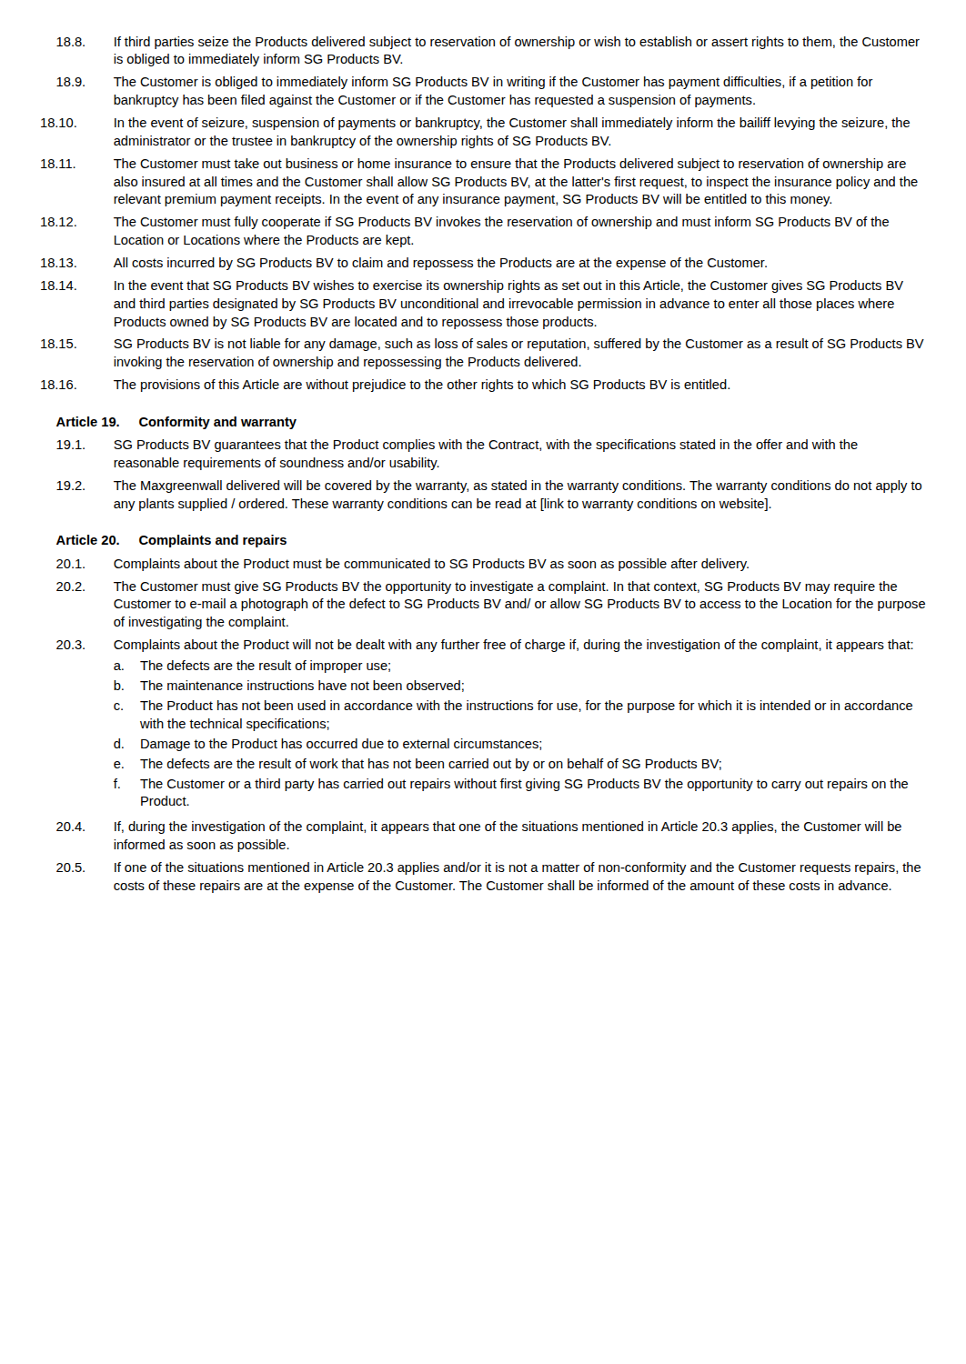18.8.
If third parties seize the Products delivered subject to reservation of ownership or wish to establish or assert rights to them, the Customer is obliged to immediately inform SG Products BV.
18.9.
The Customer is obliged to immediately inform SG Products BV in writing if the Customer has payment difficulties, if a petition for bankruptcy has been filed against the Customer or if the Customer has requested a suspension of payments.
18.10.
In the event of seizure, suspension of payments or bankruptcy, the Customer shall immediately inform the bailiff levying the seizure, the administrator or the trustee in bankruptcy of the ownership rights of SG Products BV.
18.11.
The Customer must take out business or home insurance to ensure that the Products delivered subject to reservation of ownership are also insured at all times and the Customer shall allow SG Products BV, at the latter's first request, to inspect the insurance policy and the relevant premium payment receipts. In the event of any insurance payment, SG Products BV will be entitled to this money.
18.12.
The Customer must fully cooperate if SG Products BV invokes the reservation of ownership and must inform SG Products BV of the Location or Locations where the Products are kept.
18.13.
All costs incurred by SG Products BV to claim and repossess the Products are at the expense of the Customer.
18.14.
In the event that SG Products BV wishes to exercise its ownership rights as set out in this Article, the Customer gives SG Products BV and third parties designated by SG Products BV unconditional and irrevocable permission in advance to enter all those places where Products owned by SG Products BV are located and to repossess those products.
18.15.
SG Products BV is not liable for any damage, such as loss of sales or reputation, suffered by the Customer as a result of SG Products BV invoking the reservation of ownership and repossessing the Products delivered.
18.16.
The provisions of this Article are without prejudice to the other rights to which SG Products BV is entitled.
Article 19. Conformity and warranty
19.1.
SG Products BV guarantees that the Product complies with the Contract, with the specifications stated in the offer and with the reasonable requirements of soundness and/or usability.
19.2.
The Maxgreenwall delivered will be covered by the warranty, as stated in the warranty conditions. The warranty conditions do not apply to any plants supplied / ordered. These warranty conditions can be read at [link to warranty conditions on website].
Article 20. Complaints and repairs
20.1.
Complaints about the Product must be communicated to SG Products BV as soon as possible after delivery.
20.2.
The Customer must give SG Products BV the opportunity to investigate a complaint. In that context, SG Products BV may require the Customer to e-mail a photograph of the defect to SG Products BV and/ or allow SG Products BV to access to the Location for the purpose of investigating the complaint.
20.3.
Complaints about the Product will not be dealt with any further free of charge if, during the investigation of the complaint, it appears that:
a. The defects are the result of improper use;
b. The maintenance instructions have not been observed;
c. The Product has not been used in accordance with the instructions for use, for the purpose for which it is intended or in accordance with the technical specifications;
d. Damage to the Product has occurred due to external circumstances;
e. The defects are the result of work that has not been carried out by or on behalf of SG Products BV;
f. The Customer or a third party has carried out repairs without first giving SG Products BV the opportunity to carry out repairs on the Product.
20.4.
If, during the investigation of the complaint, it appears that one of the situations mentioned in Article 20.3 applies, the Customer will be informed as soon as possible.
20.5.
If one of the situations mentioned in Article 20.3 applies and/or it is not a matter of non-conformity and the Customer requests repairs, the costs of these repairs are at the expense of the Customer. The Customer shall be informed of the amount of these costs in advance.